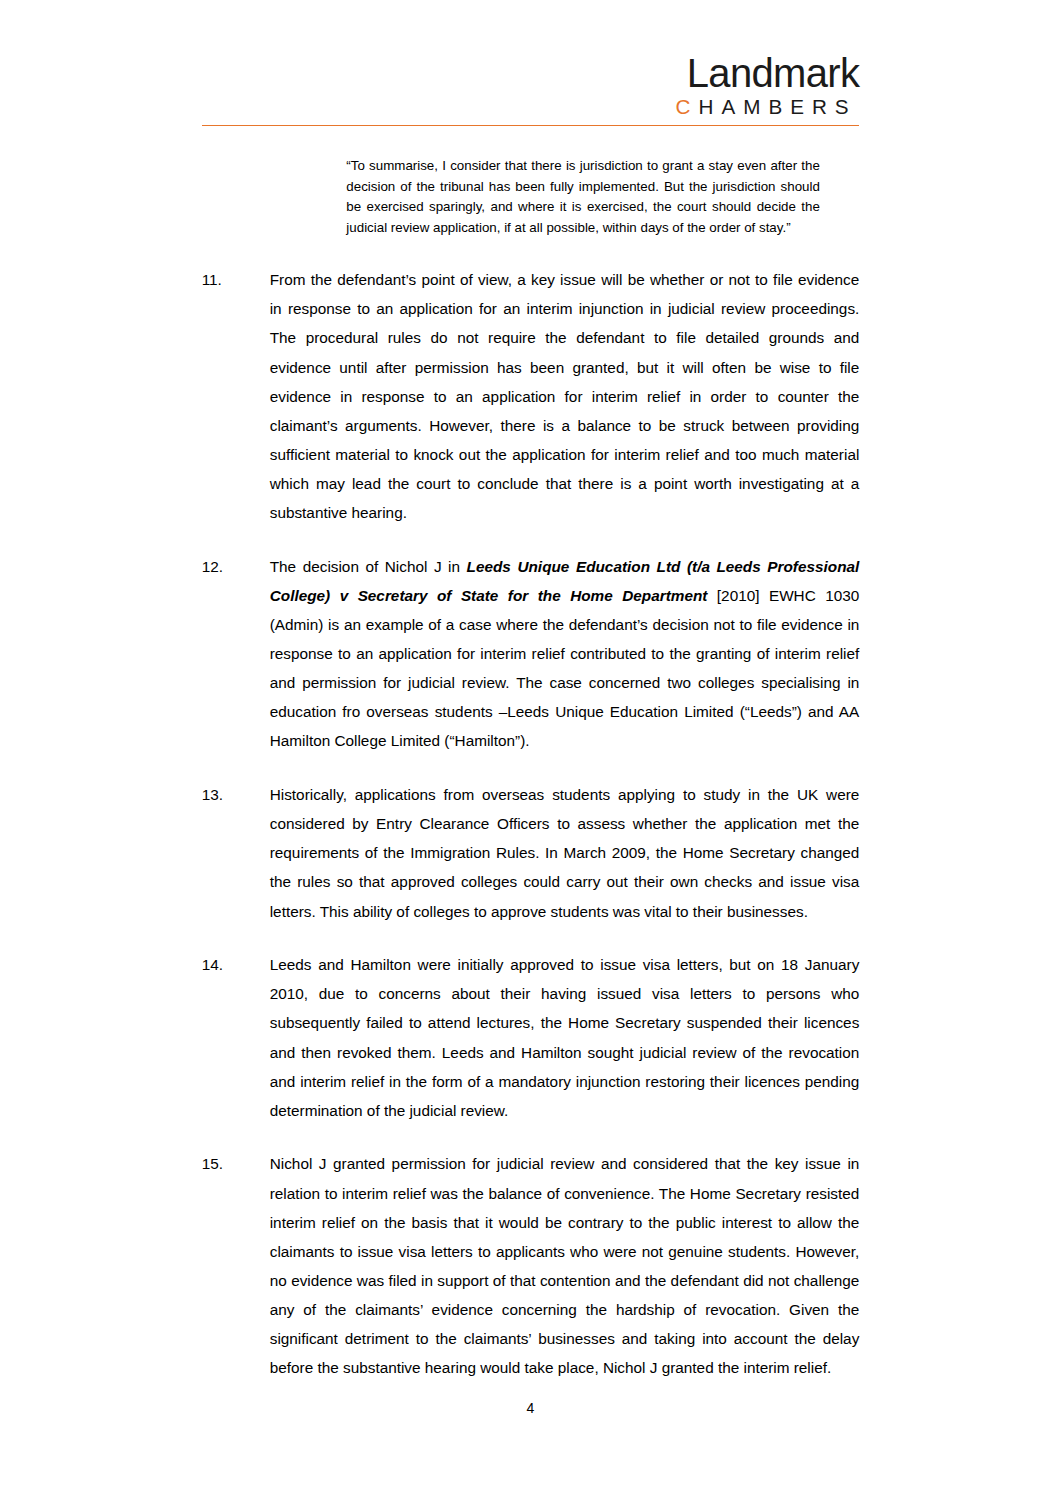Landmark
CHAMBERS
“To summarise, I consider that there is jurisdiction to grant a stay even after the decision of the tribunal has been fully implemented. But the jurisdiction should be exercised sparingly, and where it is exercised, the court should decide the judicial review application, if at all possible, within days of the order of stay.”
11. From the defendant’s point of view, a key issue will be whether or not to file evidence in response to an application for an interim injunction in judicial review proceedings. The procedural rules do not require the defendant to file detailed grounds and evidence until after permission has been granted, but it will often be wise to file evidence in response to an application for interim relief in order to counter the claimant’s arguments. However, there is a balance to be struck between providing sufficient material to knock out the application for interim relief and too much material which may lead the court to conclude that there is a point worth investigating at a substantive hearing.
12. The decision of Nichol J in Leeds Unique Education Ltd (t/a Leeds Professional College) v Secretary of State for the Home Department [2010] EWHC 1030 (Admin) is an example of a case where the defendant’s decision not to file evidence in response to an application for interim relief contributed to the granting of interim relief and permission for judicial review. The case concerned two colleges specialising in education fro overseas students –Leeds Unique Education Limited (“Leeds”) and AA Hamilton College Limited (“Hamilton”).
13. Historically, applications from overseas students applying to study in the UK were considered by Entry Clearance Officers to assess whether the application met the requirements of the Immigration Rules. In March 2009, the Home Secretary changed the rules so that approved colleges could carry out their own checks and issue visa letters. This ability of colleges to approve students was vital to their businesses.
14. Leeds and Hamilton were initially approved to issue visa letters, but on 18 January 2010, due to concerns about their having issued visa letters to persons who subsequently failed to attend lectures, the Home Secretary suspended their licences and then revoked them. Leeds and Hamilton sought judicial review of the revocation and interim relief in the form of a mandatory injunction restoring their licences pending determination of the judicial review.
15. Nichol J granted permission for judicial review and considered that the key issue in relation to interim relief was the balance of convenience. The Home Secretary resisted interim relief on the basis that it would be contrary to the public interest to allow the claimants to issue visa letters to applicants who were not genuine students. However, no evidence was filed in support of that contention and the defendant did not challenge any of the claimants’ evidence concerning the hardship of revocation. Given the significant detriment to the claimants’ businesses and taking into account the delay before the substantive hearing would take place, Nichol J granted the interim relief.
4